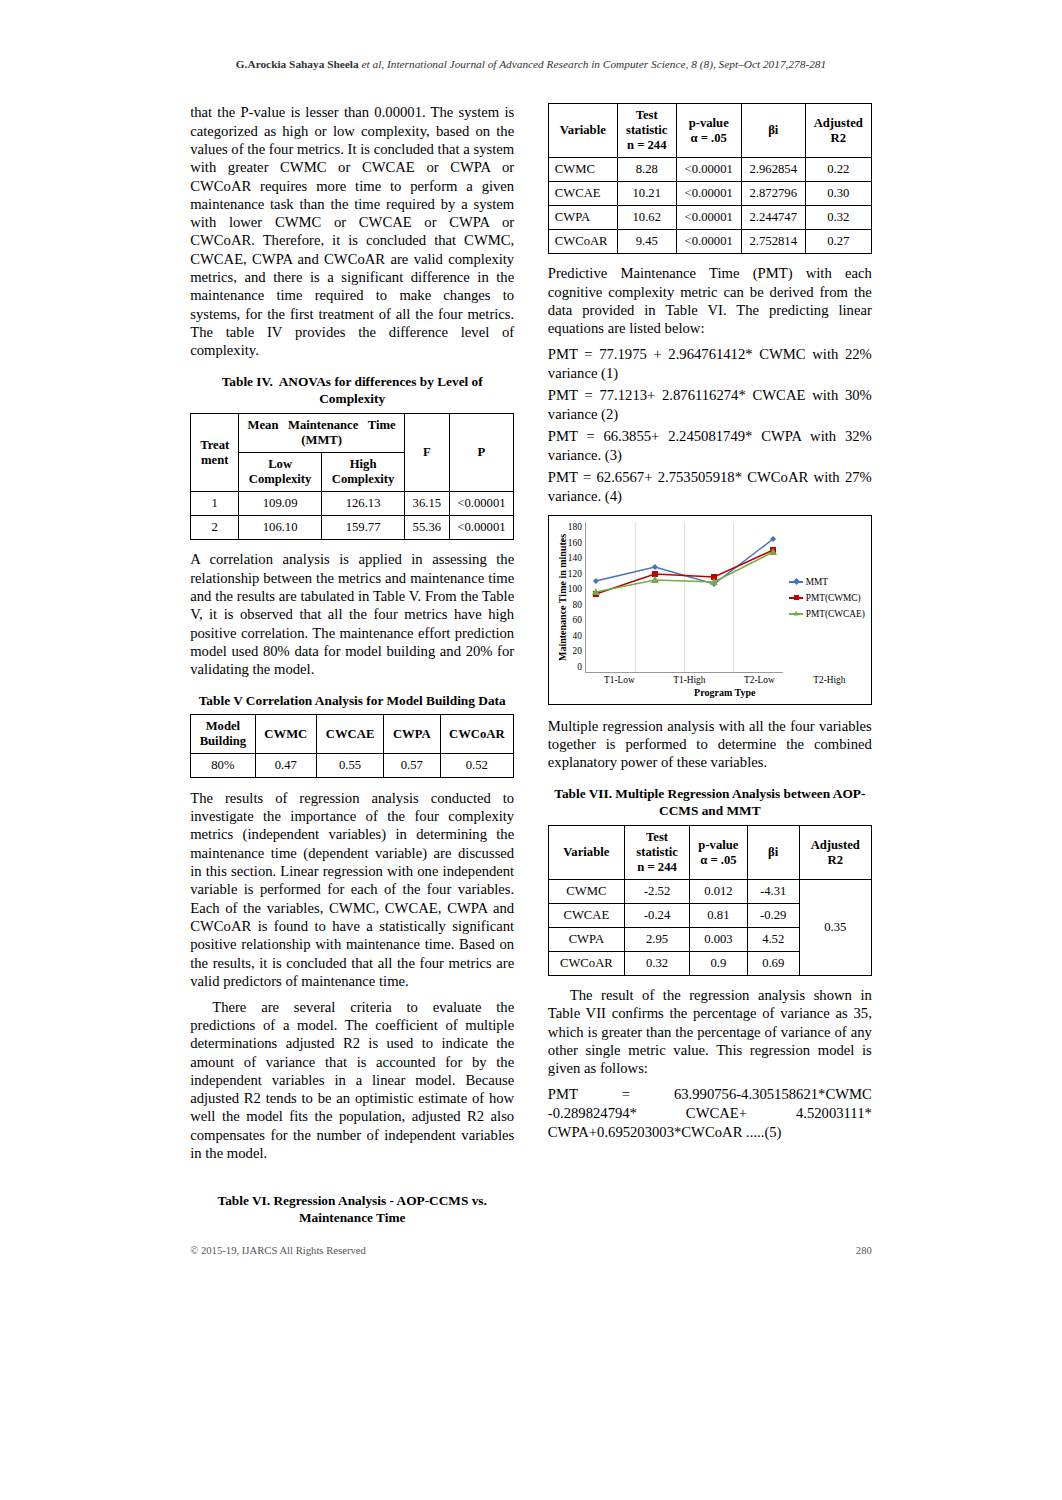G.Arockia Sahaya Sheela et al, International Journal of Advanced Research in Computer Science, 8 (8), Sept–Oct 2017,278-281
that the P-value is lesser than 0.00001. The system is categorized as high or low complexity, based on the values of the four metrics. It is concluded that a system with greater CWMC or CWCAE or CWPA or CWCoAR requires more time to perform a given maintenance task than the time required by a system with lower CWMC or CWCAE or CWPA or CWCoAR. Therefore, it is concluded that CWMC, CWCAE, CWPA and CWCoAR are valid complexity metrics, and there is a significant difference in the maintenance time required to make changes to systems, for the first treatment of all the four metrics. The table IV provides the difference level of complexity.
Table IV. ANOVAs for differences by Level of Complexity
| Treat ment | Mean Maintenance Time (MMT) | F | P |
| --- | --- | --- | --- |
| Low Complexity | High Complexity |
| 1 | 109.09 | 126.13 | 36.15 | <0.00001 |
| 2 | 106.10 | 159.77 | 55.36 | <0.00001 |
A correlation analysis is applied in assessing the relationship between the metrics and maintenance time and the results are tabulated in Table V. From the Table V, it is observed that all the four metrics have high positive correlation. The maintenance effort prediction model used 80% data for model building and 20% for validating the model.
Table V Correlation Analysis for Model Building Data
| Model Building | CWMC | CWCAE | CWPA | CWCoAR |
| --- | --- | --- | --- | --- |
| 80% | 0.47 | 0.55 | 0.57 | 0.52 |
The results of regression analysis conducted to investigate the importance of the four complexity metrics (independent variables) in determining the maintenance time (dependent variable) are discussed in this section. Linear regression with one independent variable is performed for each of the four variables. Each of the variables, CWMC, CWCAE, CWPA and CWCoAR is found to have a statistically significant positive relationship with maintenance time. Based on the results, it is concluded that all the four metrics are valid predictors of maintenance time.
There are several criteria to evaluate the predictions of a model. The coefficient of multiple determinations adjusted R2 is used to indicate the amount of variance that is accounted for by the independent variables in a linear model. Because adjusted R2 tends to be an optimistic estimate of how well the model fits the population, adjusted R2 also compensates for the number of independent variables in the model.
Table VI. Regression Analysis - AOP-CCMS vs.
Maintenance Time
| Variable | Test statistic n = 244 | p-value α = .05 | βi | Adjusted R2 |
| --- | --- | --- | --- | --- |
| CWMC | 8.28 | <0.00001 | 2.962854 | 0.22 |
| CWCAE | 10.21 | <0.00001 | 2.872796 | 0.30 |
| CWPA | 10.62 | <0.00001 | 2.244747 | 0.32 |
| CWCoAR | 9.45 | <0.00001 | 2.752814 | 0.27 |
Predictive Maintenance Time (PMT) with each cognitive complexity metric can be derived from the data provided in Table VI. The predicting linear equations are listed below:
PMT = 77.1975 + 2.964761412* CWMC with 22% variance (1)
PMT = 77.1213+ 2.876116274* CWCAE with 30% variance (2)
PMT = 66.3855+ 2.245081749* CWPA with 32% variance. (3)
PMT = 62.6567+ 2.753505918* CWCoAR with 27% variance. (4)
Maintenance Time in minutes
180160140120100806040200
MMT
PMT(CWMC)
PMT(CWCAE)
T1-Low T1-High T2-Low T2-High
Program Type
Multiple regression analysis with all the four variables together is performed to determine the combined explanatory power of these variables.
Table VII. Multiple Regression Analysis between AOP-CCMS and MMT
| Variable | Test statistic n = 244 | p-value α = .05 | βi | Adjusted R2 |
| --- | --- | --- | --- | --- |
| CWMC | -2.52 | 0.012 | -4.31 | 0.35 |
| CWCAE | -0.24 | 0.81 | -0.29 |
| CWPA | 2.95 | 0.003 | 4.52 |
| CWCoAR | 0.32 | 0.9 | 0.69 |
The result of the regression analysis shown in Table VII confirms the percentage of variance as 35, which is greater than the percentage of variance of any other single metric value. This regression model is given as follows:
PMT = 63.990756-4.305158621*CWMC -0.289824794* CWCAE+ 4.52003111* CWPA+0.695203003*CWCoAR .....(5)
© 2015-19, IJARCS All Rights Reserved 280